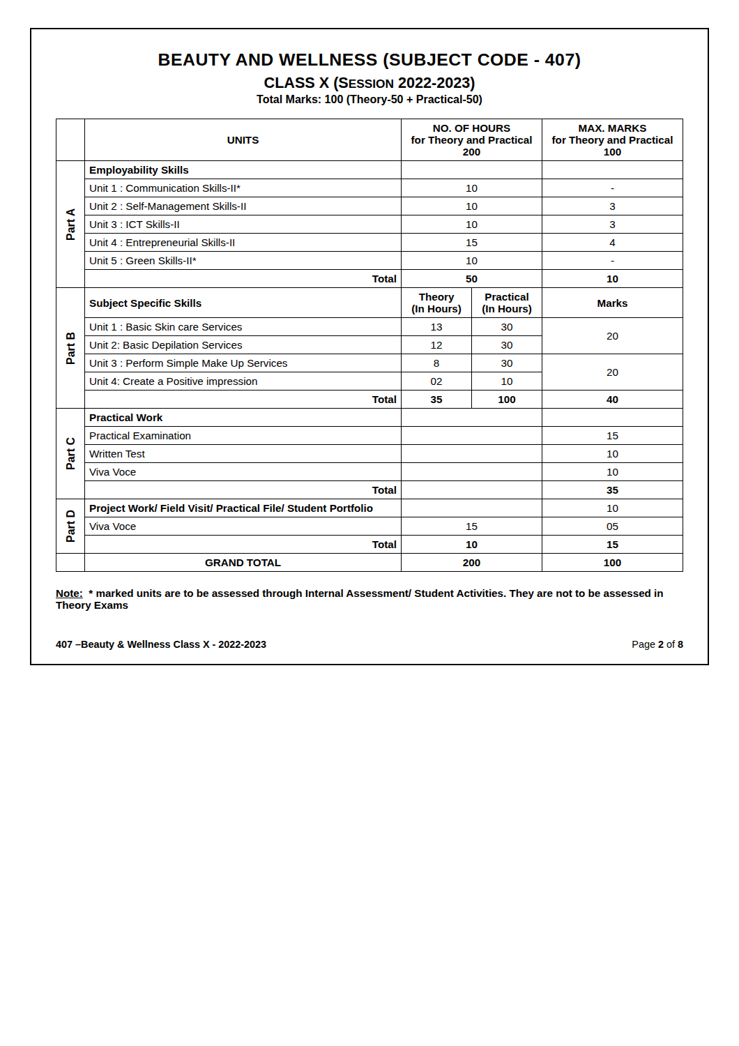BEAUTY AND WELLNESS (SUBJECT CODE - 407)
CLASS X (SESSION 2022-2023)
Total Marks: 100 (Theory-50 + Practical-50)
| | UNITS | NO. OF HOURS for Theory and Practical 200 | MAX. MARKS for Theory and Practical 100 |
| --- | --- | --- | --- |
| Part A | Employability Skills | | |
| Unit 1 : Communication Skills-II* | 10 | - |
| Unit 2 : Self-Management Skills-II | 10 | 3 |
| Unit 3 : ICT Skills-II | 10 | 3 |
| Unit 4 : Entrepreneurial Skills-II | 15 | 4 |
| Unit 5 : Green Skills-II* | 10 | - |
| Total | 50 | 10 |
| Part B | Subject Specific Skills | Theory (In Hours) | Practical (In Hours) | Marks |
| Unit 1 : Basic Skin care Services | 13 | 30 | 20 |
| Unit 2: Basic Depilation Services | 12 | 30 |
| Unit 3 : Perform Simple Make Up Services | 8 | 30 | 20 |
| Unit 4: Create a Positive impression | 02 | 10 |
| Total | 35 | 100 | 40 |
| Part C | Practical Work | | |
| Practical Examination | | 15 |
| Written Test | | 10 |
| Viva Voce | | 10 |
| Total | | 35 |
| Part D | Project Work/ Field Visit/ Practical File/ Student Portfolio | | 10 |
| Viva Voce | 15 | 05 |
| Total | 10 | 15 |
| | GRAND TOTAL | 200 | 100 |
Note: * marked units are to be assessed through Internal Assessment/ Student Activities. They are not to be assessed in Theory Exams
407 –Beauty & Wellness Class X - 2022-2023
Page 2 of 8